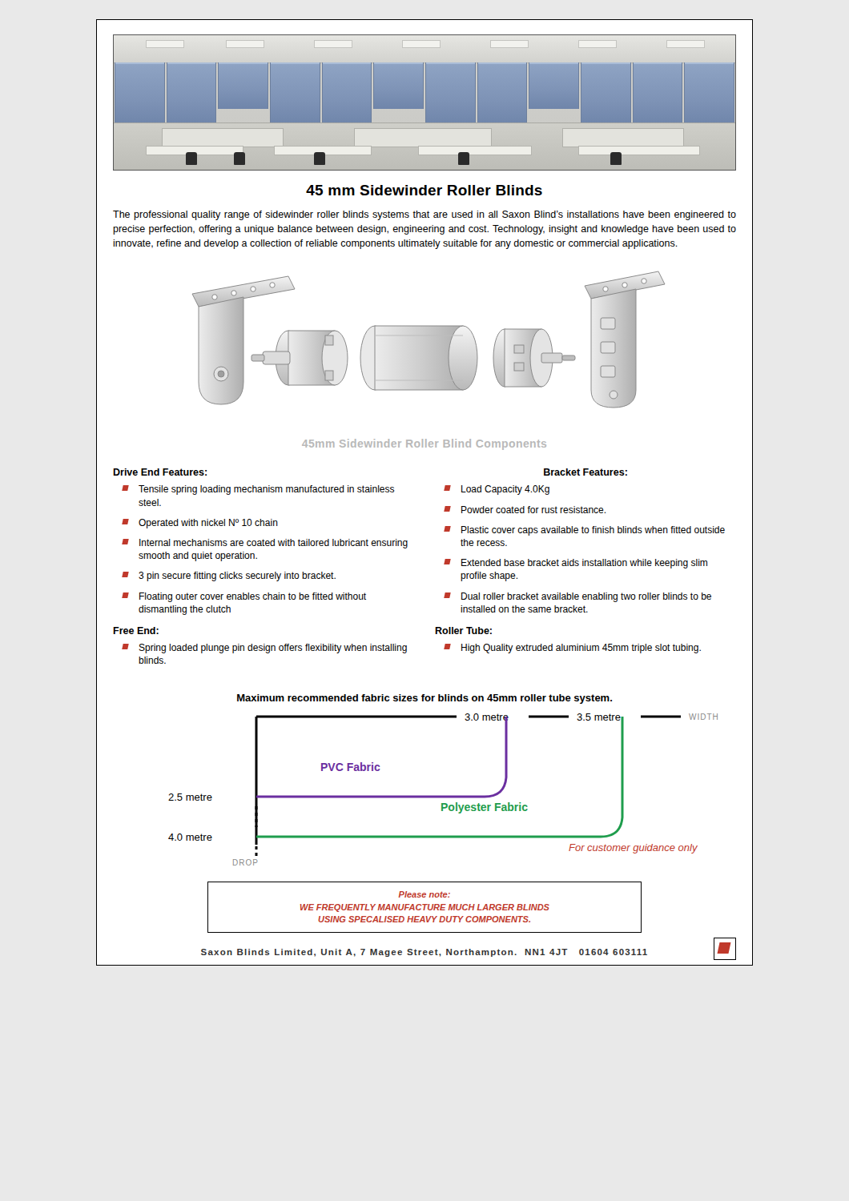45 mm Sidewinder Roller Blinds
The professional quality range of sidewinder roller blinds systems that are used in all Saxon Blind’s installations have been engineered to precise perfection, offering a unique balance between design, engineering and cost. Technology, insight and knowledge have been used to innovate, refine and develop a collection of reliable components ultimately suitable for any domestic or commercial applications.
45mm Sidewinder Roller Blind Components
Drive End Features:
Tensile spring loading mechanism manufactured in stainless steel.
Operated with nickel Nº 10 chain
Internal mechanisms are coated with tailored lubricant ensuring smooth and quiet operation.
3 pin secure fitting clicks securely into bracket.
Floating outer cover enables chain to be fitted without dismantling the clutch
Free End:
Spring loaded plunge pin design offers flexibility when installing blinds.
Bracket Features:
Load Capacity 4.0Kg
Powder coated for rust resistance.
Plastic cover caps available to finish blinds when fitted outside the recess.
Extended base bracket aids installation while keeping slim profile shape.
Dual roller bracket available enabling two roller blinds to be installed on the same bracket.
Roller Tube:
High Quality extruded aluminium 45mm triple slot tubing.
Maximum recommended fabric sizes for blinds on 45mm roller tube system.
3.0 metre 3.5 metre WIDTH PVC Fabric Polyester Fabric 2.5 metre 4.0 metre DROP For customer guidance only
Please note:
WE FREQUENTLY MANUFACTURE MUCH LARGER BLINDS
USING SPECALISED HEAVY DUTY COMPONENTS.
Saxon Blinds Limited, Unit A, 7 Magee Street, Northampton. NN1 4JT 01604 603111